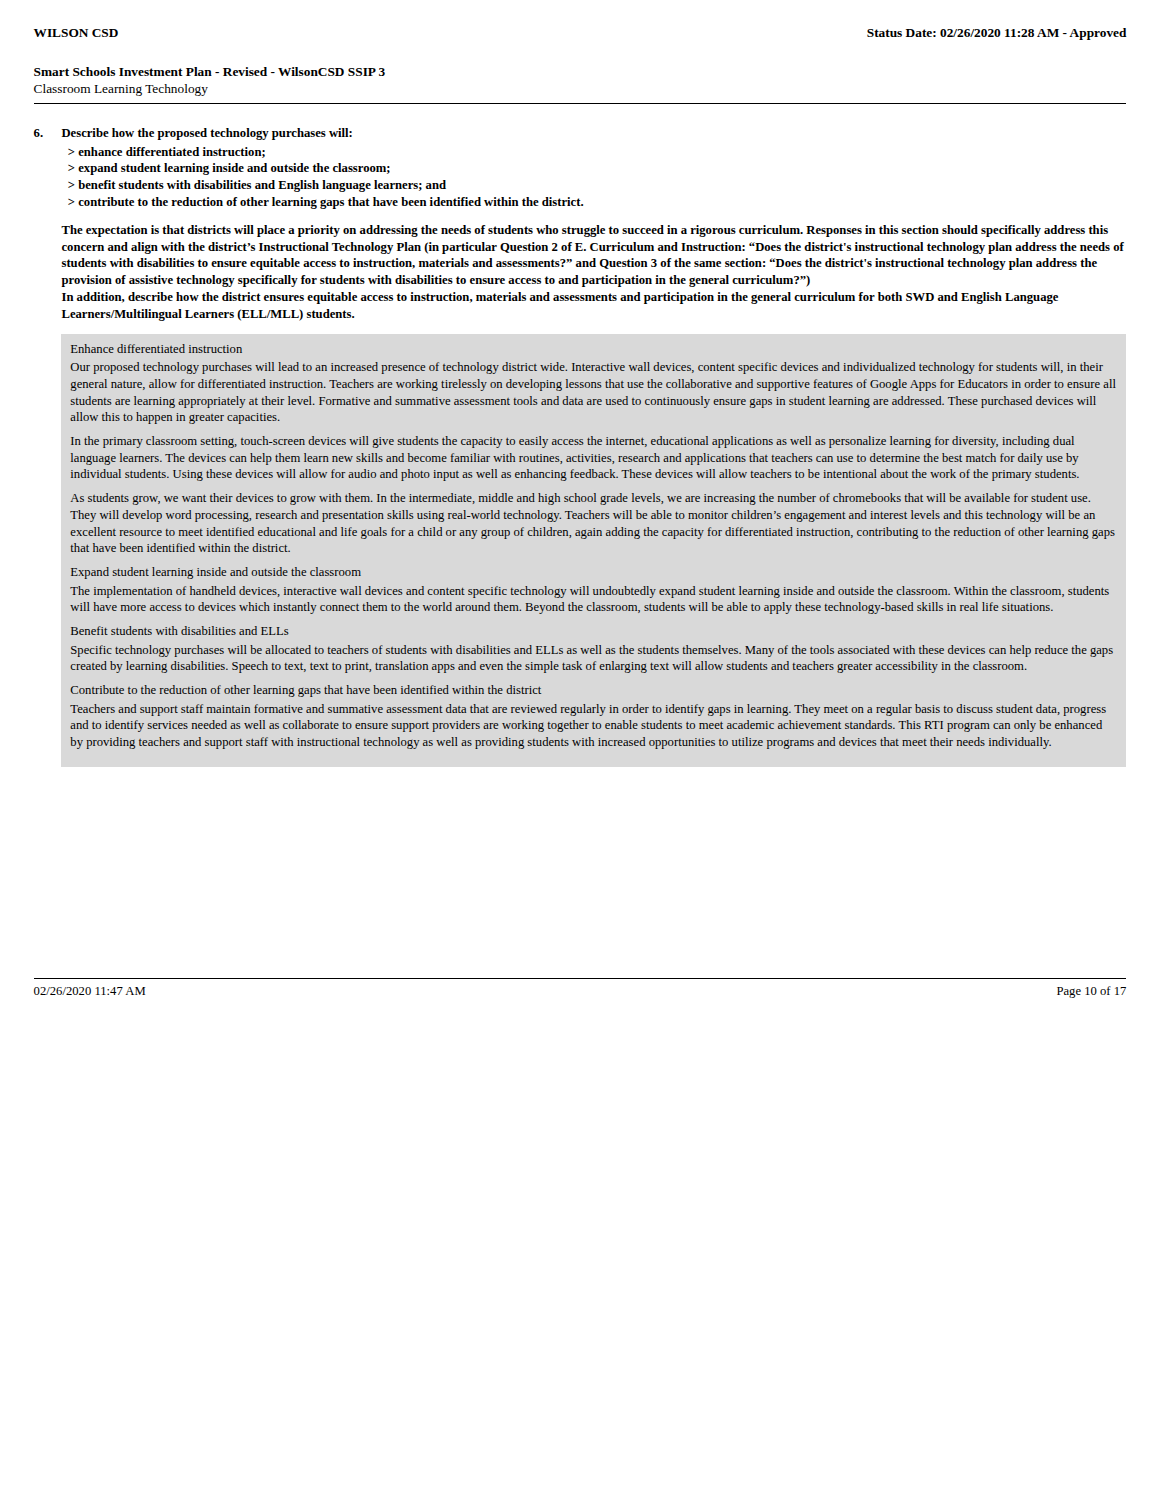WILSON CSD Status Date: 02/26/2020 11:28 AM - Approved
Smart Schools Investment Plan - Revised - WilsonCSD SSIP 3
Classroom Learning Technology
6.
Describe how the proposed technology purchases will:
enhance differentiated instruction;
expand student learning inside and outside the classroom;
benefit students with disabilities and English language learners; and
contribute to the reduction of other learning gaps that have been identified within the district.
The expectation is that districts will place a priority on addressing the needs of students who struggle to succeed in a rigorous curriculum. Responses in this section should specifically address this concern and align with the district’s Instructional Technology Plan (in particular Question 2 of E. Curriculum and Instruction: “Does the district's instructional technology plan address the needs of students with disabilities to ensure equitable access to instruction, materials and assessments?” and Question 3 of the same section: “Does the district's instructional technology plan address the provision of assistive technology specifically for students with disabilities to ensure access to and participation in the general curriculum?”)
In addition, describe how the district ensures equitable access to instruction, materials and assessments and participation in the general curriculum for both SWD and English Language Learners/Multilingual Learners (ELL/MLL) students.
Enhance differentiated instruction
Our proposed technology purchases will lead to an increased presence of technology district wide. Interactive wall devices, content specific devices and individualized technology for students will, in their general nature, allow for differentiated instruction. Teachers are working tirelessly on developing lessons that use the collaborative and supportive features of Google Apps for Educators in order to ensure all students are learning appropriately at their level. Formative and summative assessment tools and data are used to continuously ensure gaps in student learning are addressed. These purchased devices will allow this to happen in greater capacities.
In the primary classroom setting, touch-screen devices will give students the capacity to easily access the internet, educational applications as well as personalize learning for diversity, including dual language learners. The devices can help them learn new skills and become familiar with routines, activities, research and applications that teachers can use to determine the best match for daily use by individual students. Using these devices will allow for audio and photo input as well as enhancing feedback. These devices will allow teachers to be intentional about the work of the primary students.
As students grow, we want their devices to grow with them. In the intermediate, middle and high school grade levels, we are increasing the number of chromebooks that will be available for student use. They will develop word processing, research and presentation skills using real-world technology. Teachers will be able to monitor children’s engagement and interest levels and this technology will be an excellent resource to meet identified educational and life goals for a child or any group of children, again adding the capacity for differentiated instruction, contributing to the reduction of other learning gaps that have been identified within the district.
Expand student learning inside and outside the classroom
The implementation of handheld devices, interactive wall devices and content specific technology will undoubtedly expand student learning inside and outside the classroom. Within the classroom, students will have more access to devices which instantly connect them to the world around them. Beyond the classroom, students will be able to apply these technology-based skills in real life situations.
Benefit students with disabilities and ELLs
Specific technology purchases will be allocated to teachers of students with disabilities and ELLs as well as the students themselves. Many of the tools associated with these devices can help reduce the gaps created by learning disabilities. Speech to text, text to print, translation apps and even the simple task of enlarging text will allow students and teachers greater accessibility in the classroom.
Contribute to the reduction of other learning gaps that have been identified within the district
Teachers and support staff maintain formative and summative assessment data that are reviewed regularly in order to identify gaps in learning. They meet on a regular basis to discuss student data, progress and to identify services needed as well as collaborate to ensure support providers are working together to enable students to meet academic achievement standards. This RTI program can only be enhanced by providing teachers and support staff with instructional technology as well as providing students with increased opportunities to utilize programs and devices that meet their needs individually.
02/26/2020 11:47 AM Page 10 of 17